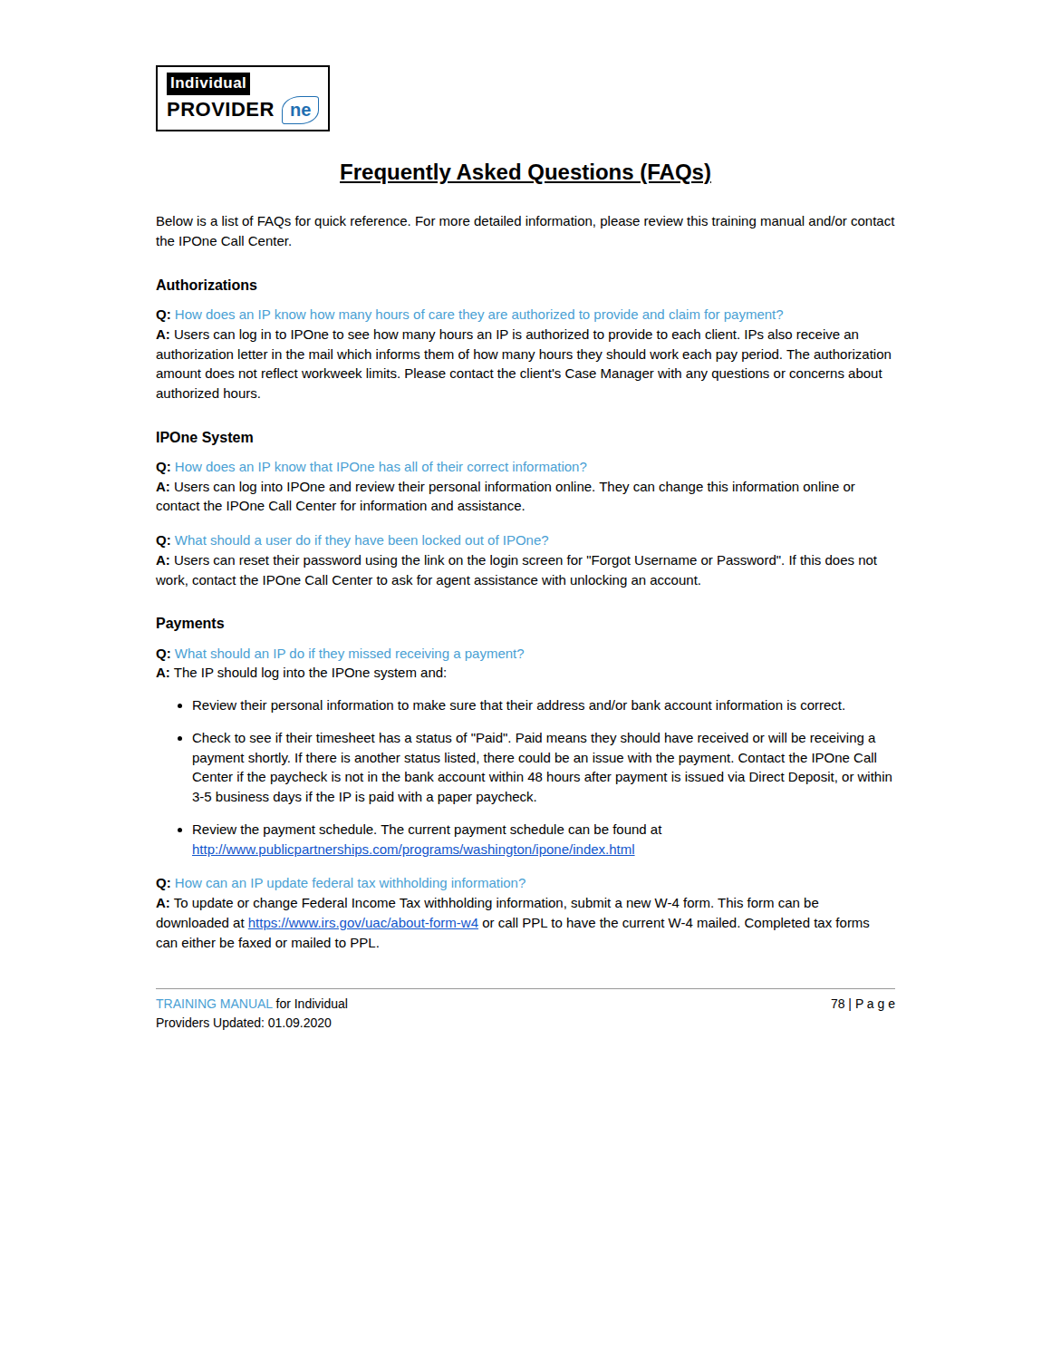Individual PROVIDER
ne
Frequently Asked Questions (FAQs)
Below is a list of FAQs for quick reference. For more detailed information, please review this training manual and/or contact the IPOne Call Center.
Authorizations
Q: How does an IP know how many hours of care they are authorized to provide and claim for payment?
A: Users can log in to IPOne to see how many hours an IP is authorized to provide to each client. IPs also receive an authorization letter in the mail which informs them of how many hours they should work each pay period. The authorization amount does not reflect workweek limits. Please contact the client's Case Manager with any questions or concerns about authorized hours.
IPOne System
Q: How does an IP know that IPOne has all of their correct information?
A: Users can log into IPOne and review their personal information online. They can change this information online or contact the IPOne Call Center for information and assistance.
Q: What should a user do if they have been locked out of IPOne?
A: Users can reset their password using the link on the login screen for "Forgot Username or Password". If this does not work, contact the IPOne Call Center to ask for agent assistance with unlocking an account.
Payments
Q: What should an IP do if they missed receiving a payment?
A: The IP should log into the IPOne system and:
Review their personal information to make sure that their address and/or bank account information is correct.
Check to see if their timesheet has a status of "Paid". Paid means they should have received or will be receiving a payment shortly. If there is another status listed, there could be an issue with the payment. Contact the IPOne Call Center if the paycheck is not in the bank account within 48 hours after payment is issued via Direct Deposit, or within 3-5 business days if the IP is paid with a paper paycheck.
Review the payment schedule. The current payment schedule can be found at http://www.publicpartnerships.com/programs/washington/ipone/index.html
Q: How can an IP update federal tax withholding information?
A: To update or change Federal Income Tax withholding information, submit a new W-4 form. This form can be downloaded at https://www.irs.gov/uac/about-form-w4 or call PPL to have the current W-4 mailed. Completed tax forms can either be faxed or mailed to PPL.
TRAINING MANUAL for Individual
Providers Updated: 01.09.2020
78 | P a g e